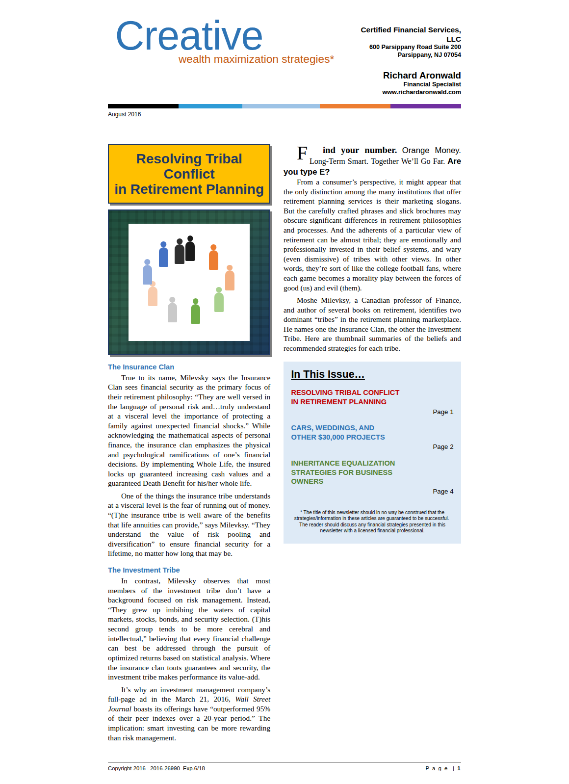Creative
wealth maximization strategies*
Certified Financial Services, LLC
600 Parsippany Road Suite 200
Parsippany, NJ 07054
Richard Aronwald
Financial Specialist
www.richardaronwald.com
August 2016
Resolving Tribal Conflict
in Retirement Planning
The Insurance Clan
True to its name, Milevsky says the Insurance Clan sees financial security as the primary focus of their retirement philosophy: “They are well versed in the language of personal risk and…truly understand at a visceral level the importance of protecting a family against unexpected financial shocks.” While acknowledging the mathematical aspects of personal finance, the insurance clan emphasizes the physical and psychological ramifications of one’s financial decisions. By implementing Whole Life, the insured locks up guaranteed increasing cash values and a guaranteed Death Benefit for his/her whole life.
One of the things the insurance tribe understands at a visceral level is the fear of running out of money. “(T)he insurance tribe is well aware of the benefits that life annuities can provide,” says Milevksy. “They understand the value of risk pooling and diversification” to ensure financial security for a lifetime, no matter how long that may be.
The Investment Tribe
In contrast, Milevsky observes that most members of the investment tribe don’t have a background focused on risk management. Instead, “They grew up imbibing the waters of capital markets, stocks, bonds, and security selection. (T)his second group tends to be more cerebral and intellectual,” believing that every financial challenge can best be addressed through the pursuit of optimized returns based on statistical analysis. Where the insurance clan touts guarantees and security, the investment tribe makes performance its value-add.
It’s why an investment management company’s full-page ad in the March 21, 2016, Wall Street Journal boasts its offerings have “outperformed 95% of their peer indexes over a 20-year period.” The implication: smart investing can be more rewarding than risk management.
Find your number. Orange Money. Long-Term Smart. Together We’ll Go Far. Are you type E?
From a consumer’s perspective, it might appear that the only distinction among the many institutions that offer retirement planning services is their marketing slogans. But the carefully crafted phrases and slick brochures may obscure significant differences in retirement philosophies and processes. And the adherents of a particular view of retirement can be almost tribal; they are emotionally and professionally invested in their belief systems, and wary (even dismissive) of tribes with other views. In other words, they’re sort of like the college football fans, where each game becomes a morality play between the forces of good (us) and evil (them).
Moshe Milevksy, a Canadian professor of Finance, and author of several books on retirement, identifies two dominant “tribes” in the retirement planning marketplace. He names one the Insurance Clan, the other the Investment Tribe. Here are thumbnail summaries of the beliefs and recommended strategies for each tribe.
In This Issue…
RESOLVING TRIBAL CONFLICT
IN RETIREMENT PLANNING
Page 1
CARS, WEDDINGS, AND
OTHER $30,000 PROJECTS
Page 2
INHERITANCE EQUALIZATION
STRATEGIES FOR BUSINESS
OWNERS
Page 4
* The title of this newsletter should in no way be construed that the strategies/information in these articles are guaranteed to be successful. The reader should discuss any financial strategies presented in this newsletter with a licensed financial professional.
Copyright 2016 2016-26990 Exp.6/18
P a g e | 1